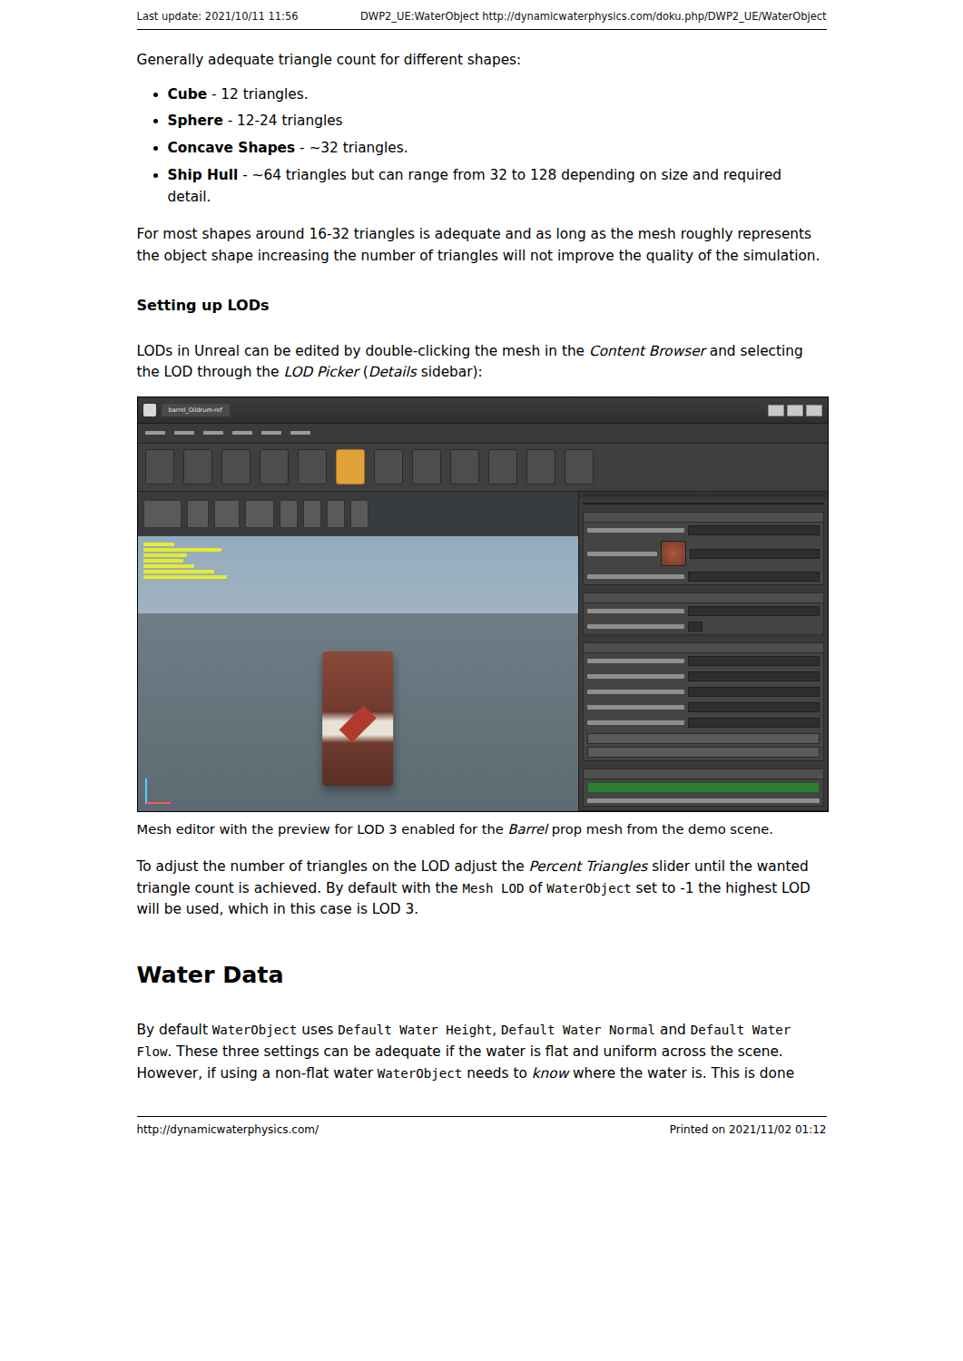Last update: 2021/10/11 11:56
DWP2_UE:WaterObject http://dynamicwaterphysics.com/doku.php/DWP2_UE/WaterObject
Generally adequate triangle count for different shapes:
Cube - 12 triangles.
Sphere - 12-24 triangles
Concave Shapes - ~32 triangles.
Ship Hull - ~64 triangles but can range from 32 to 128 depending on size and required detail.
For most shapes around 16-32 triangles is adequate and as long as the mesh roughly represents the object shape increasing the number of triangles will not improve the quality of the simulation.
Setting up LODs
LODs in Unreal can be edited by double-clicking the mesh in the Content Browser and selecting the LOD through the LOD Picker (Details sidebar):
barrel_Oildrum-ref
Mesh editor with the preview for LOD 3 enabled for the Barrel prop mesh from the demo scene.
To adjust the number of triangles on the LOD adjust the Percent Triangles slider until the wanted triangle count is achieved. By default with the Mesh LOD of WaterObject set to -1 the highest LOD will be used, which in this case is LOD 3.
Water Data
By default WaterObject uses Default Water Height, Default Water Normal and Default Water Flow. These three settings can be adequate if the water is flat and uniform across the scene. However, if using a non-flat water WaterObject needs to know where the water is. This is done
http://dynamicwaterphysics.com/
Printed on 2021/11/02 01:12